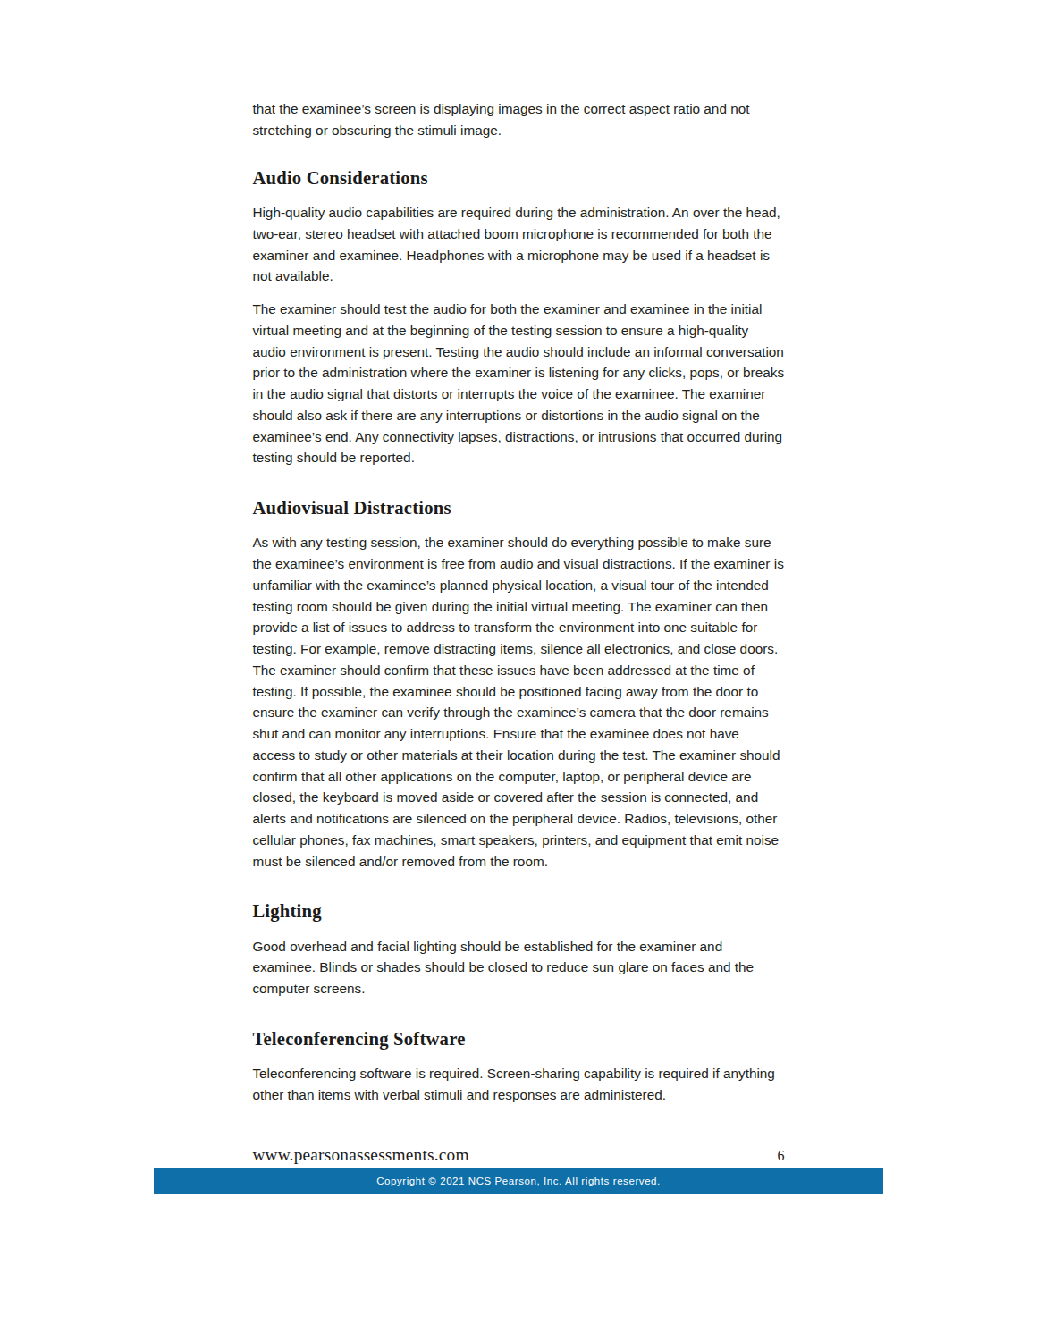that the examinee’s screen is displaying images in the correct aspect ratio and not stretching or obscuring the stimuli image.
Audio Considerations
High-quality audio capabilities are required during the administration. An over the head, two-ear, stereo headset with attached boom microphone is recommended for both the examiner and examinee. Headphones with a microphone may be used if a headset is not available.
The examiner should test the audio for both the examiner and examinee in the initial virtual meeting and at the beginning of the testing session to ensure a high-quality audio environment is present. Testing the audio should include an informal conversation prior to the administration where the examiner is listening for any clicks, pops, or breaks in the audio signal that distorts or interrupts the voice of the examinee. The examiner should also ask if there are any interruptions or distortions in the audio signal on the examinee’s end. Any connectivity lapses, distractions, or intrusions that occurred during testing should be reported.
Audiovisual Distractions
As with any testing session, the examiner should do everything possible to make sure the examinee’s environment is free from audio and visual distractions. If the examiner is unfamiliar with the examinee’s planned physical location, a visual tour of the intended testing room should be given during the initial virtual meeting. The examiner can then provide a list of issues to address to transform the environment into one suitable for testing. For example, remove distracting items, silence all electronics, and close doors. The examiner should confirm that these issues have been addressed at the time of testing. If possible, the examinee should be positioned facing away from the door to ensure the examiner can verify through the examinee’s camera that the door remains shut and can monitor any interruptions. Ensure that the examinee does not have access to study or other materials at their location during the test. The examiner should confirm that all other applications on the computer, laptop, or peripheral device are closed, the keyboard is moved aside or covered after the session is connected, and alerts and notifications are silenced on the peripheral device. Radios, televisions, other cellular phones, fax machines, smart speakers, printers, and equipment that emit noise must be silenced and/or removed from the room.
Lighting
Good overhead and facial lighting should be established for the examiner and examinee. Blinds or shades should be closed to reduce sun glare on faces and the computer screens.
Teleconferencing Software
Teleconferencing software is required. Screen-sharing capability is required if anything other than items with verbal stimuli and responses are administered.
www.pearsonassessments.com
6
Copyright © 2021 NCS Pearson, Inc. All rights reserved.